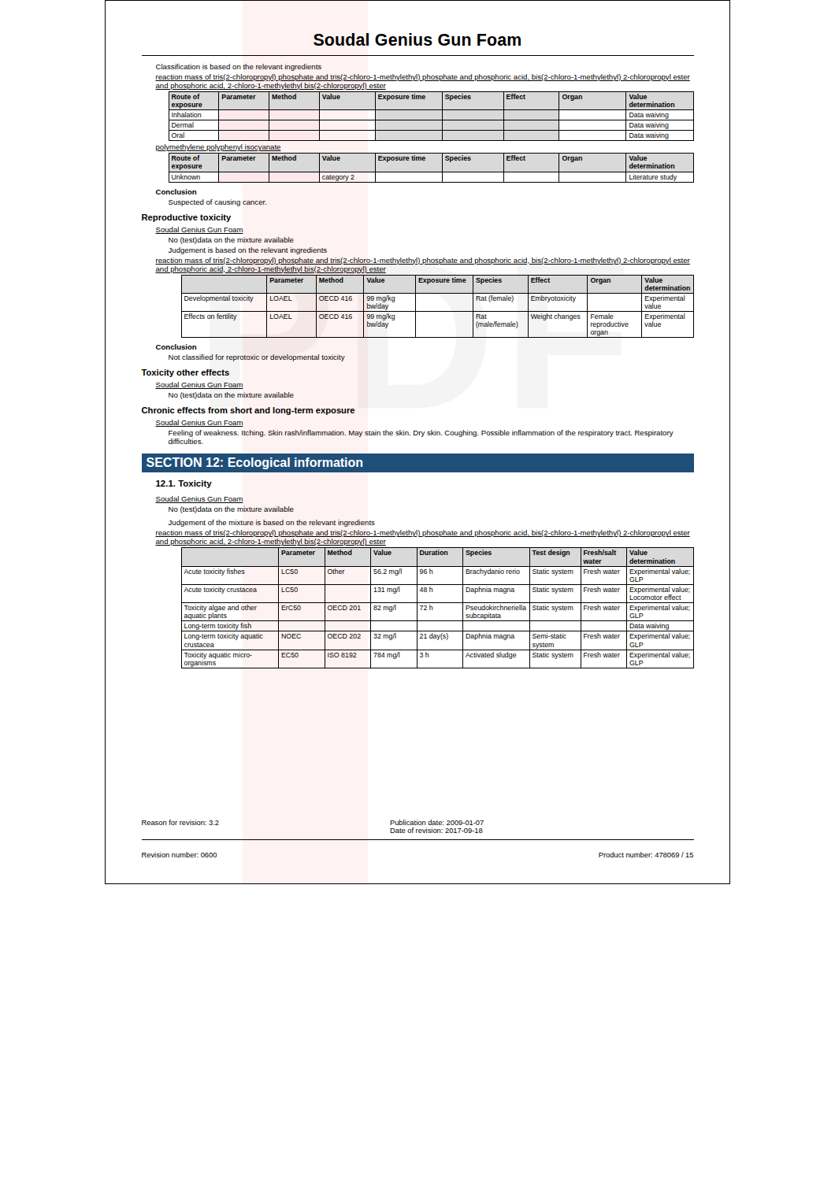PDF
Soudal Genius Gun Foam
Classification is based on the relevant ingredients
reaction mass of tris(2-chloropropyl) phosphate and tris(2-chloro-1-methylethyl) phosphate and phosphoric acid, bis(2-chloro-1-methylethyl) 2-chloropropyl ester and phosphoric acid, 2-chloro-1-methylethyl bis(2-chloropropyl) ester
| Route of exposure | Parameter | Method | Value | Exposure time | Species | Effect | Organ | Value determination |
| --- | --- | --- | --- | --- | --- | --- | --- | --- |
| Inhalation | | | | | | | | Data waiving |
| Dermal | | | | | | | | Data waiving |
| Oral | | | | | | | | Data waiving |
polymethylene polyphenyl isocyanate
| Route of exposure | Parameter | Method | Value | Exposure time | Species | Effect | Organ | Value determination |
| --- | --- | --- | --- | --- | --- | --- | --- | --- |
| Unknown | | | category 2 | | | | | Literature study |
Conclusion
Suspected of causing cancer.
Reproductive toxicity
Soudal Genius Gun Foam
No (test)data on the mixture available
Judgement is based on the relevant ingredients
reaction mass of tris(2-chloropropyl) phosphate and tris(2-chloro-1-methylethyl) phosphate and phosphoric acid, bis(2-chloro-1-methylethyl) 2-chloropropyl ester and phosphoric acid, 2-chloro-1-methylethyl bis(2-chloropropyl) ester
| | Parameter | Method | Value | Exposure time | Species | Effect | Organ | Value determination |
| --- | --- | --- | --- | --- | --- | --- | --- | --- |
| Developmental toxicity | LOAEL | OECD 416 | 99 mg/kg bw/day | | Rat (female) | Embryotoxicity | | Experimental value |
| Effects on fertility | LOAEL | OECD 416 | 99 mg/kg bw/day | | Rat (male/female) | Weight changes | Female reproductive organ | Experimental value |
Conclusion
Not classified for reprotoxic or developmental toxicity
Toxicity other effects
Soudal Genius Gun Foam
No (test)data on the mixture available
Chronic effects from short and long-term exposure
Soudal Genius Gun Foam
Feeling of weakness. Itching. Skin rash/inflammation. May stain the skin. Dry skin. Coughing. Possible inflammation of the respiratory tract. Respiratory difficulties.
SECTION 12: Ecological information
12.1. Toxicity
Soudal Genius Gun Foam
No (test)data on the mixture available
Judgement of the mixture is based on the relevant ingredients
reaction mass of tris(2-chloropropyl) phosphate and tris(2-chloro-1-methylethyl) phosphate and phosphoric acid, bis(2-chloro-1-methylethyl) 2-chloropropyl ester and phosphoric acid, 2-chloro-1-methylethyl bis(2-chloropropyl) ester
| | Parameter | Method | Value | Duration | Species | Test design | Fresh/salt water | Value determination |
| --- | --- | --- | --- | --- | --- | --- | --- | --- |
| Acute toxicity fishes | LC50 | Other | 56.2 mg/l | 96 h | Brachydanio rerio | Static system | Fresh water | Experimental value; GLP |
| Acute toxicity crustacea | LC50 | | 131 mg/l | 48 h | Daphnia magna | Static system | Fresh water | Experimental value; Locomotor effect |
| Toxicity algae and other aquatic plants | ErC50 | OECD 201 | 82 mg/l | 72 h | Pseudokirchneriella subcapitata | Static system | Fresh water | Experimental value; GLP |
| Long-term toxicity fish | | | | | | | | Data waiving |
| Long-term toxicity aquatic crustacea | NOEC | OECD 202 | 32 mg/l | 21 day(s) | Daphnia magna | Semi-static system | Fresh water | Experimental value; GLP |
| Toxicity aquatic micro-organisms | EC50 | ISO 8192 | 784 mg/l | 3 h | Activated sludge | Static system | Fresh water | Experimental value; GLP |
Reason for revision: 3.2
Publication date: 2009-01-07
Date of revision: 2017-09-18
Revision number: 0600
Product number: 47806 9 / 15